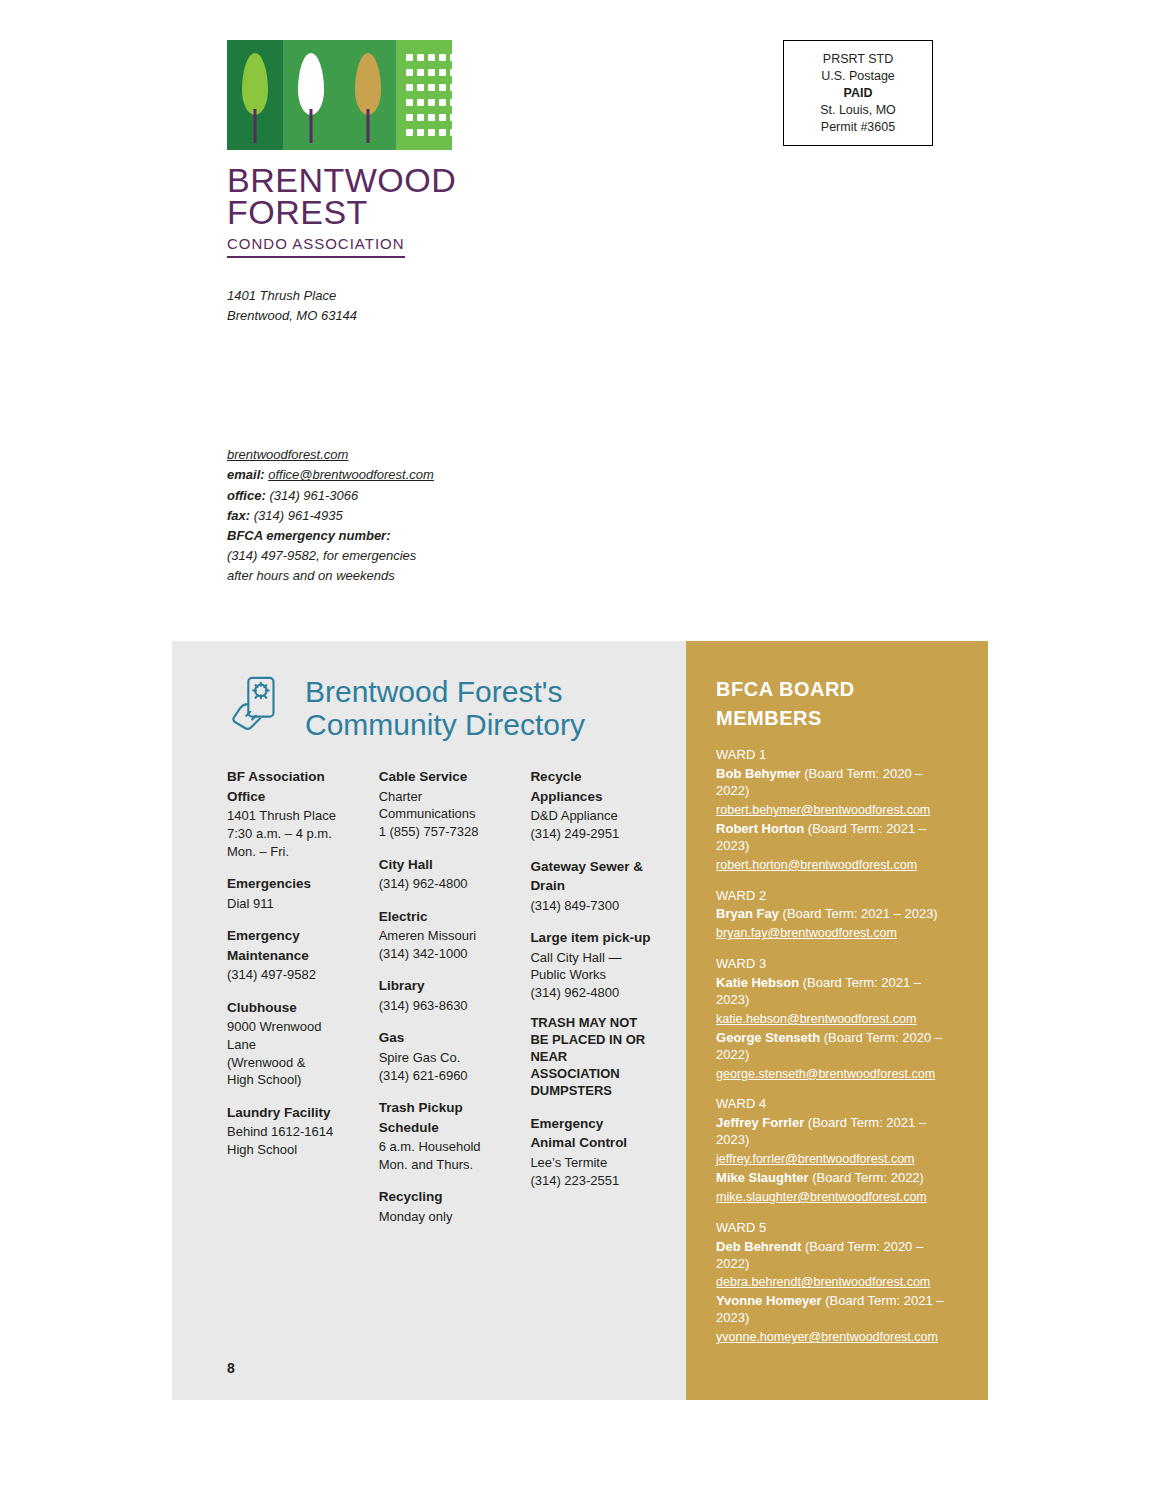PRSRT STD
U.S. Postage
PAID
St. Louis, MO
Permit #3605
Brentwood
Forest
Condo Association
1401 Thrush Place
Brentwood, MO 63144
brentwoodforest.com
email: office@brentwoodforest.com
office: (314) 961-3066
fax: (314) 961-4935
BFCA emergency number:
(314) 497-9582, for emergencies
after hours and on weekends
Brentwood Forest's
Community Directory
BF Association Office
1401 Thrush Place
7:30 a.m. – 4 p.m.
Mon. – Fri.
Emergencies
Dial 911
Emergency
Maintenance
(314) 497-9582
Clubhouse
9000 Wrenwood Lane
(Wrenwood &
High School)
Laundry Facility
Behind 1612-1614
High School
Cable Service
Charter Communications
1 (855) 757-7328
City Hall
(314) 962-4800
Electric
Ameren Missouri
(314) 342-1000
Library
(314) 963-8630
Gas
Spire Gas Co.
(314) 621-6960
Trash Pickup Schedule
6 a.m. Household
Mon. and Thurs.
Recycling
Monday only
Recycle Appliances
D&D Appliance
(314) 249-2951
Gateway Sewer & Drain
(314) 849-7300
Large item pick-up
Call City Hall —
Public Works
(314) 962-4800
Trash may not
be placed in or
near association
dumpsters
Emergency
Animal Control
Lee’s Termite
(314) 223-2551
8
BFCA Board Members
Ward 1
Bob Behymer (Board Term: 2020 – 2022)
robert.behymer@brentwoodforest.com
Robert Horton (Board Term: 2021 – 2023)
robert.horton@brentwoodforest.com
Ward 2
Bryan Fay (Board Term: 2021 – 2023)
bryan.fay@brentwoodforest.com
Ward 3
Katie Hebson (Board Term: 2021 – 2023)
katie.hebson@brentwoodforest.com
George Stenseth (Board Term: 2020 – 2022)
george.stenseth@brentwoodforest.com
Ward 4
Jeffrey Forrler (Board Term: 2021 – 2023)
jeffrey.forrler@brentwoodforest.com
Mike Slaughter (Board Term: 2022)
mike.slaughter@brentwoodforest.com
Ward 5
Deb Behrendt (Board Term: 2020 – 2022)
debra.behrendt@brentwoodforest.com
Yvonne Homeyer (Board Term: 2021 – 2023)
yvonne.homeyer@brentwoodforest.com